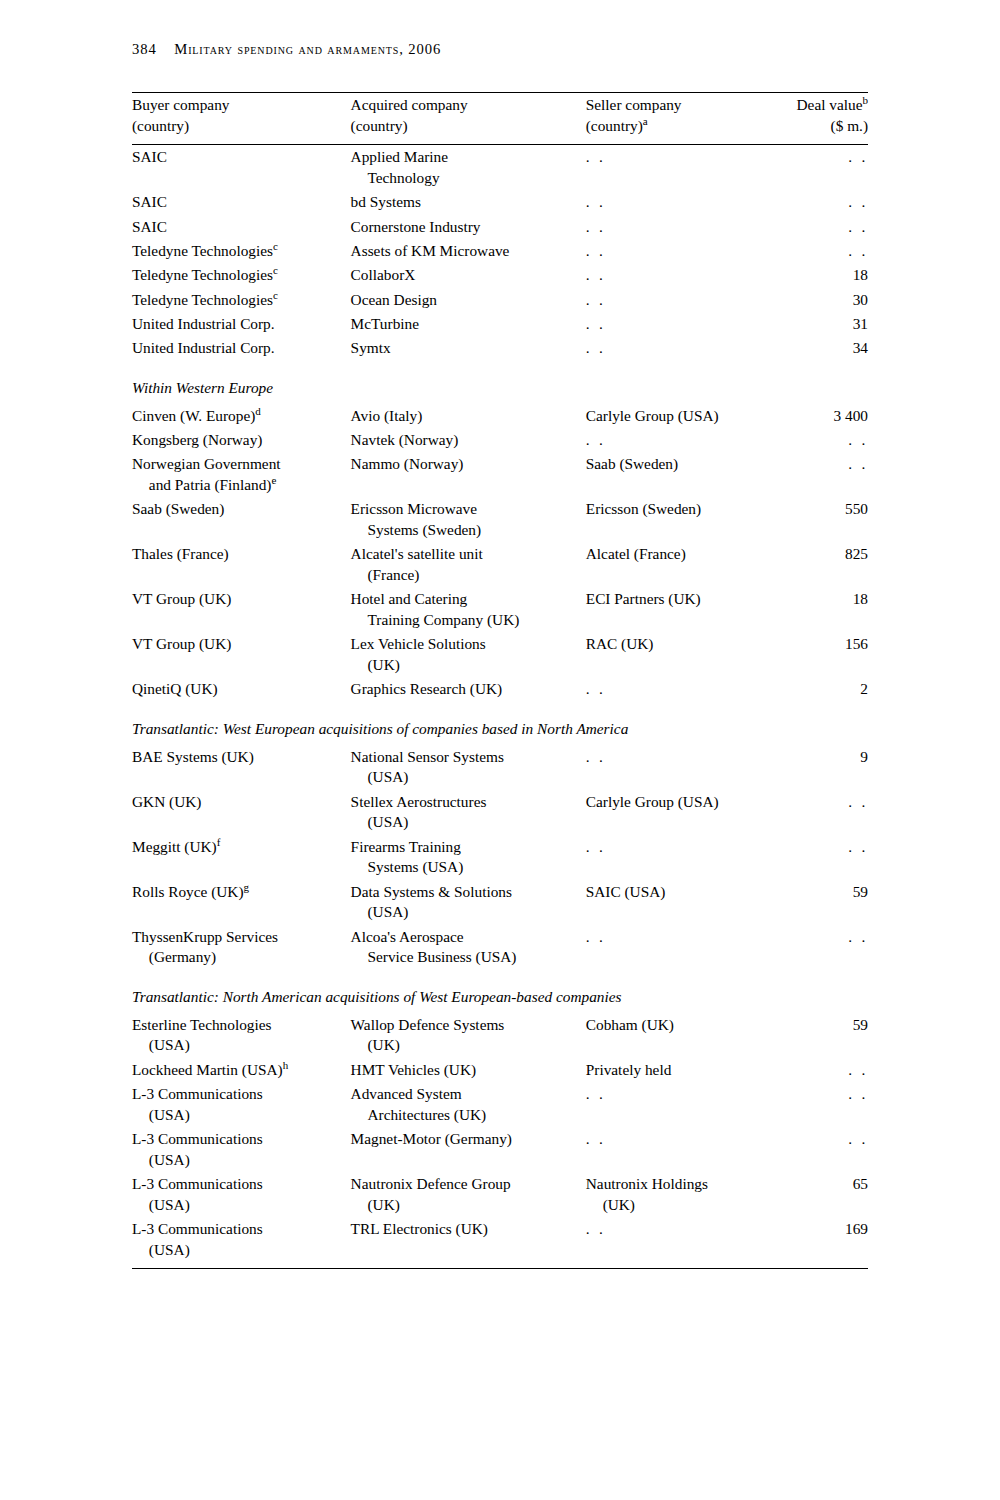384 Military spending and armaments, 2006
| Buyer company (country) | Acquired company (country) | Seller company (country) a | Deal value b ($ m.) |
| --- | --- | --- | --- |
| SAIC | Applied Marine Technology | . . | . . |
| SAIC | bd Systems | . . | . . |
| SAIC | Cornerstone Industry | . . | . . |
| Teledyne Technologies c | Assets of KM Microwave | . . | . . |
| Teledyne Technologies c | CollaborX | . . | 18 |
| Teledyne Technologies c | Ocean Design | . . | 30 |
| United Industrial Corp. | McTurbine | . . | 31 |
| United Industrial Corp. | Symtx | . . | 34 |
| Within Western Europe |
| Cinven (W. Europe) d | Avio (Italy) | Carlyle Group (USA) | 3 400 |
| Kongsberg (Norway) | Navtek (Norway) | . . | . . |
| Norwegian Government and Patria (Finland) e | Nammo (Norway) | Saab (Sweden) | . . |
| Saab (Sweden) | Ericsson Microwave Systems (Sweden) | Ericsson (Sweden) | 550 |
| Thales (France) | Alcatel's satellite unit (France) | Alcatel (France) | 825 |
| VT Group (UK) | Hotel and Catering Training Company (UK) | ECI Partners (UK) | 18 |
| VT Group (UK) | Lex Vehicle Solutions (UK) | RAC (UK) | 156 |
| QinetiQ (UK) | Graphics Research (UK) | . . | 2 |
| Transatlantic: West European acquisitions of companies based in North America |
| BAE Systems (UK) | National Sensor Systems (USA) | . . | 9 |
| GKN (UK) | Stellex Aerostructures (USA) | Carlyle Group (USA) | . . |
| Meggitt (UK) f | Firearms Training Systems (USA) | . . | . . |
| Rolls Royce (UK) g | Data Systems & Solutions (USA) | SAIC (USA) | 59 |
| ThyssenKrupp Services (Germany) | Alcoa's Aerospace Service Business (USA) | . . | . . |
| Transatlantic: North American acquisitions of West European-based companies |
| Esterline Technologies (USA) | Wallop Defence Systems (UK) | Cobham (UK) | 59 |
| Lockheed Martin (USA) h | HMT Vehicles (UK) | Privately held | . . |
| L-3 Communications (USA) | Advanced System Architectures (UK) | . . | . . |
| L-3 Communications (USA) | Magnet-Motor (Germany) | . . | . . |
| L-3 Communications (USA) | Nautronix Defence Group (UK) | Nautronix Holdings (UK) | 65 |
| L-3 Communications (USA) | TRL Electronics (UK) | . . | 169 |